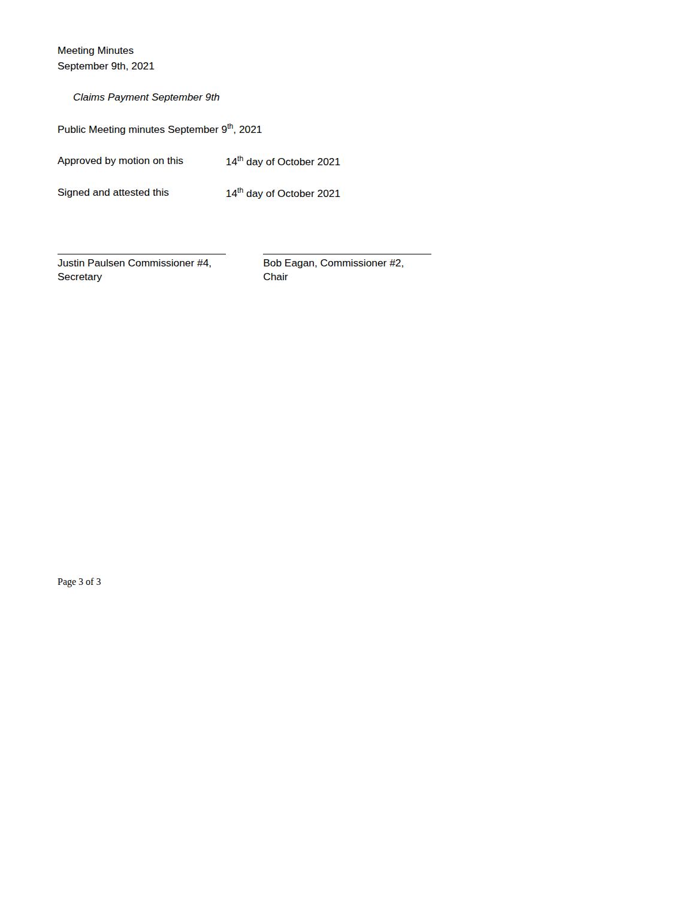Meeting Minutes
September 9th, 2021
Claims Payment September 9th
Public Meeting minutes September 9th, 2021
Approved by motion on this
14th day of October 2021
Signed and attested this
14th day of October 2021
Justin Paulsen Commissioner #4,
Secretary
Bob Eagan, Commissioner #2,
Chair
Page 3 of 3